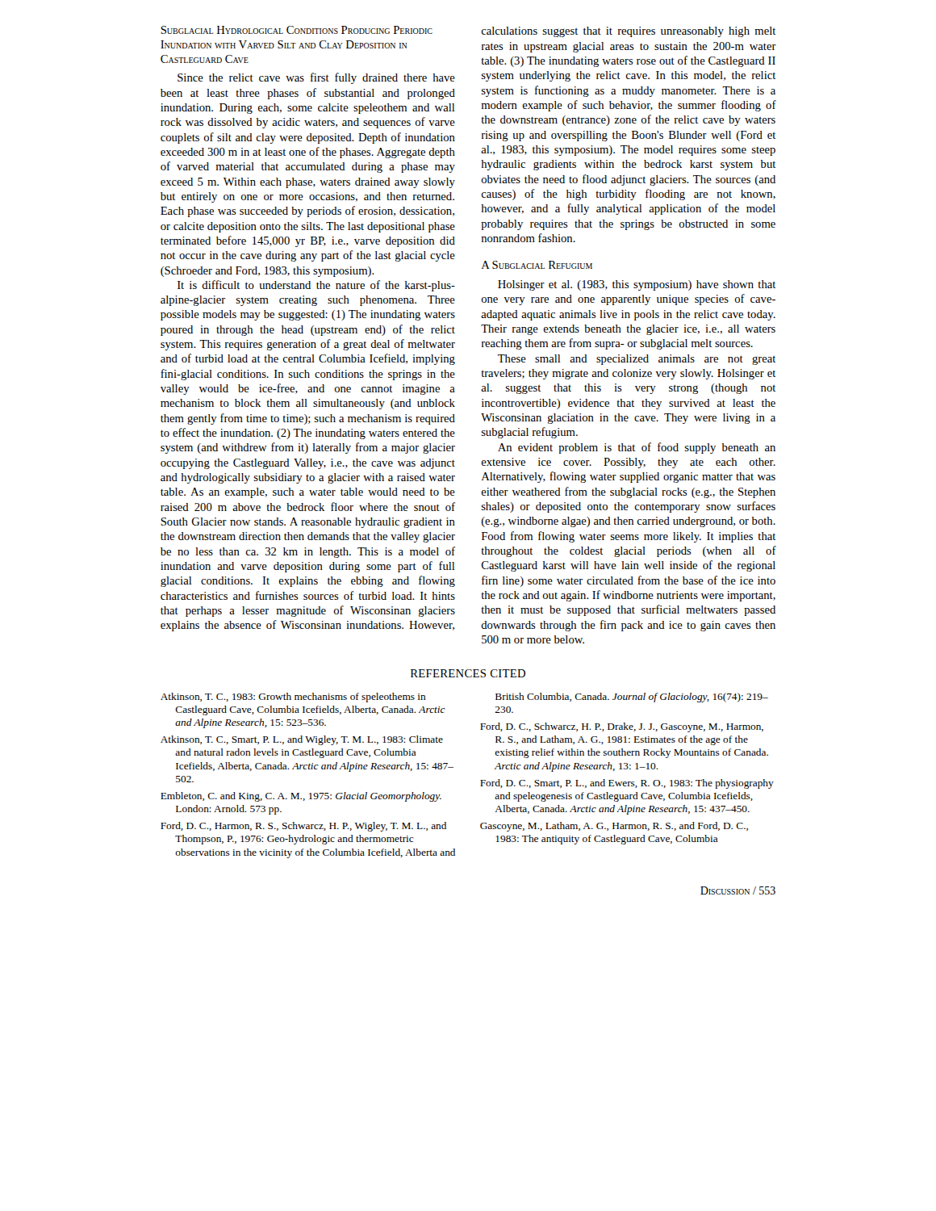Subglacial Hydrological Conditions Producing Periodic Inundation with Varved Silt and Clay Deposition in Castleguard Cave
Since the relict cave was first fully drained there have been at least three phases of substantial and prolonged inundation. During each, some calcite speleothem and wall rock was dissolved by acidic waters, and sequences of varve couplets of silt and clay were deposited. Depth of inundation exceeded 300 m in at least one of the phases. Aggregate depth of varved material that accumulated during a phase may exceed 5 m. Within each phase, waters drained away slowly but entirely on one or more occasions, and then returned. Each phase was succeeded by periods of erosion, dessication, or calcite deposition onto the silts. The last depositional phase terminated before 145,000 yr BP, i.e., varve deposition did not occur in the cave during any part of the last glacial cycle (Schroeder and Ford, 1983, this symposium).
It is difficult to understand the nature of the karst-plus-alpine-glacier system creating such phenomena. Three possible models may be suggested: (1) The inundating waters poured in through the head (upstream end) of the relict system. This requires generation of a great deal of meltwater and of turbid load at the central Columbia Icefield, implying fini-glacial conditions. In such conditions the springs in the valley would be ice-free, and one cannot imagine a mechanism to block them all simultaneously (and unblock them gently from time to time); such a mechanism is required to effect the inundation. (2) The inundating waters entered the system (and withdrew from it) laterally from a major glacier occupying the Castleguard Valley, i.e., the cave was adjunct and hydrologically subsidiary to a glacier with a raised water table. As an example, such a water table would need to be raised 200 m above the bedrock floor where the snout of South Glacier now stands. A reasonable hydraulic gradient in the downstream direction then demands that the valley glacier be no less than ca. 32 km in length. This is a model of inundation and varve deposition during some part of full glacial conditions. It explains the ebbing and flowing characteristics and furnishes sources of turbid load. It hints that perhaps a lesser magnitude of Wisconsinan glaciers explains the absence of Wisconsinan inundations. However, calculations suggest that it requires unreasonably high melt rates in upstream glacial areas to sustain the 200-m water table. (3) The inundating waters rose out of the Castleguard II system underlying the relict cave. In this model, the relict system is functioning as a muddy manometer. There is a modern example of such behavior, the summer flooding of the downstream (entrance) zone of the relict cave by waters rising up and overspilling the Boon's Blunder well (Ford et al., 1983, this symposium). The model requires some steep hydraulic gradients within the bedrock karst system but obviates the need to flood adjunct glaciers. The sources (and causes) of the high turbidity flooding are not known, however, and a fully analytical application of the model probably requires that the springs be obstructed in some nonrandom fashion.
A Subglacial Refugium
Holsinger et al. (1983, this symposium) have shown that one very rare and one apparently unique species of cave-adapted aquatic animals live in pools in the relict cave today. Their range extends beneath the glacier ice, i.e., all waters reaching them are from supra- or subglacial melt sources.
These small and specialized animals are not great travelers; they migrate and colonize very slowly. Holsinger et al. suggest that this is very strong (though not incontrovertible) evidence that they survived at least the Wisconsinan glaciation in the cave. They were living in a subglacial refugium.
An evident problem is that of food supply beneath an extensive ice cover. Possibly, they ate each other. Alternatively, flowing water supplied organic matter that was either weathered from the subglacial rocks (e.g., the Stephen shales) or deposited onto the contemporary snow surfaces (e.g., windborne algae) and then carried underground, or both. Food from flowing water seems more likely. It implies that throughout the coldest glacial periods (when all of Castleguard karst will have lain well inside of the regional firn line) some water circulated from the base of the ice into the rock and out again. If windborne nutrients were important, then it must be supposed that surficial meltwaters passed downwards through the firn pack and ice to gain caves then 500 m or more below.
REFERENCES CITED
Atkinson, T. C., 1983: Growth mechanisms of speleothems in Castleguard Cave, Columbia Icefields, Alberta, Canada. Arctic and Alpine Research, 15: 523–536.
Atkinson, T. C., Smart, P. L., and Wigley, T. M. L., 1983: Climate and natural radon levels in Castleguard Cave, Columbia Icefields, Alberta, Canada. Arctic and Alpine Research, 15: 487–502.
Embleton, C. and King, C. A. M., 1975: Glacial Geomorphology. London: Arnold. 573 pp.
Ford, D. C., Harmon, R. S., Schwarcz, H. P., Wigley, T. M. L., and Thompson, P., 1976: Geo-hydrologic and thermometric observations in the vicinity of the Columbia Icefield, Alberta and British Columbia, Canada. Journal of Glaciology, 16(74): 219–230.
Ford, D. C., Schwarcz, H. P., Drake, J. J., Gascoyne, M., Harmon, R. S., and Latham, A. G., 1981: Estimates of the age of the existing relief within the southern Rocky Mountains of Canada. Arctic and Alpine Research, 13: 1–10.
Ford, D. C., Smart, P. L., and Ewers, R. O., 1983: The physiography and speleogenesis of Castleguard Cave, Columbia Icefields, Alberta, Canada. Arctic and Alpine Research, 15: 437–450.
Gascoyne, M., Latham, A. G., Harmon, R. S., and Ford, D. C., 1983: The antiquity of Castleguard Cave, Columbia
Discussion / 553